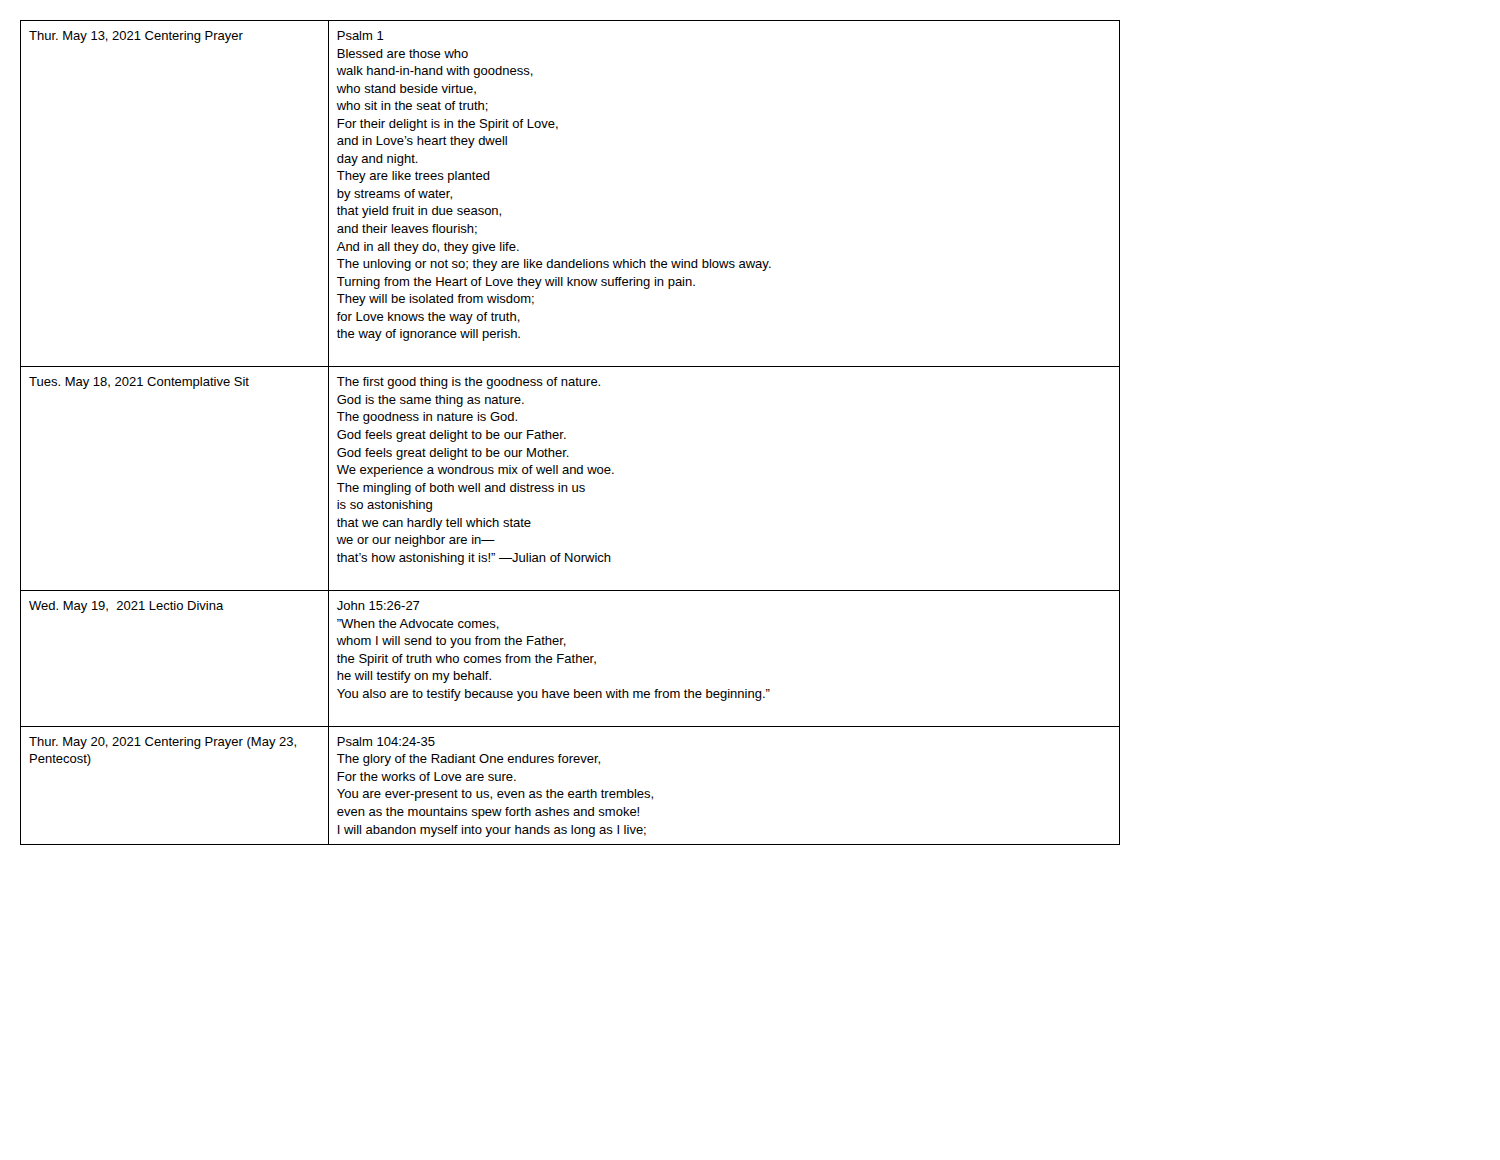| Thur. May 13, 2021 Centering Prayer | Psalm 1 Blessed are those who walk hand-in-hand with goodness, who stand beside virtue, who sit in the seat of truth; For their delight is in the Spirit of Love, and in Love’s heart they dwell day and night. They are like trees planted by streams of water, that yield fruit in due season, and their leaves flourish; And in all they do, they give life. The unloving or not so; they are like dandelions which the wind blows away. Turning from the Heart of Love they will know suffering in pain. They will be isolated from wisdom; for Love knows the way of truth, the way of ignorance will perish. |
| Tues. May 18, 2021 Contemplative Sit | The first good thing is the goodness of nature. God is the same thing as nature. The goodness in nature is God. God feels great delight to be our Father. God feels great delight to be our Mother. We experience a wondrous mix of well and woe. The mingling of both well and distress in us is so astonishing that we can hardly tell which state we or our neighbor are in— that’s how astonishing it is!” —Julian of Norwich |
| Wed. May 19, 2021 Lectio Divina | John 15:26-27 ”When the Advocate comes, whom I will send to you from the Father, the Spirit of truth who comes from the Father, he will testify on my behalf. You also are to testify because you have been with me from the beginning.” |
| Thur. May 20, 2021 Centering Prayer (May 23, Pentecost) | Psalm 104:24-35 The glory of the Radiant One endures forever, For the works of Love are sure. You are ever-present to us, even as the earth trembles, even as the mountains spew forth ashes and smoke! I will abandon myself into your hands as long as I live; |